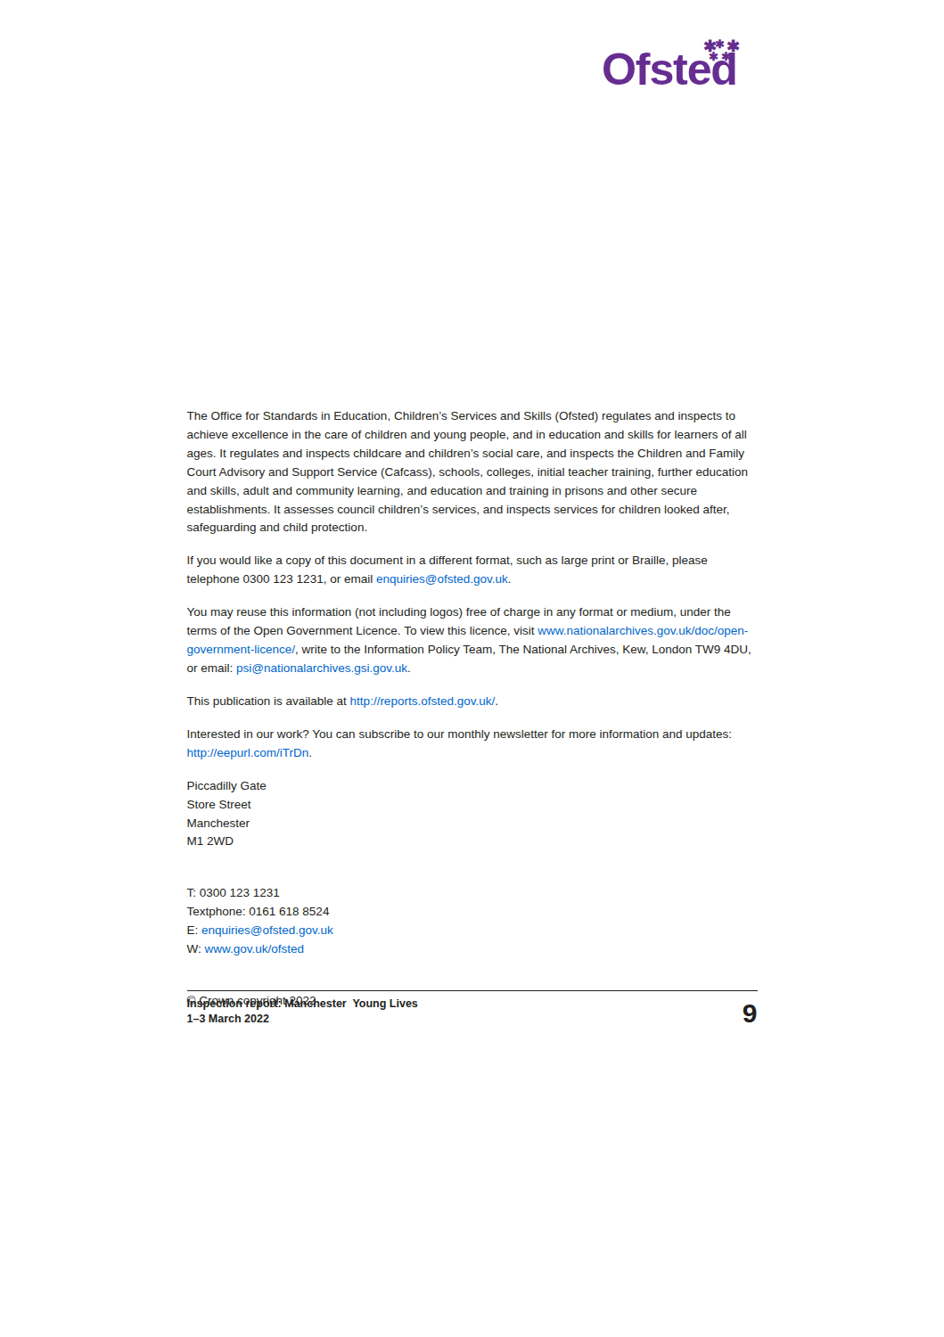The Office for Standards in Education, Children’s Services and Skills (Ofsted) regulates and inspects to achieve excellence in the care of children and young people, and in education and skills for learners of all ages. It regulates and inspects childcare and children’s social care, and inspects the Children and Family Court Advisory and Support Service (Cafcass), schools, colleges, initial teacher training, further education and skills, adult and community learning, and education and training in prisons and other secure establishments. It assesses council children’s services, and inspects services for children looked after, safeguarding and child protection.
If you would like a copy of this document in a different format, such as large print or Braille, please telephone 0300 123 1231, or email enquiries@ofsted.gov.uk.
You may reuse this information (not including logos) free of charge in any format or medium, under the terms of the Open Government Licence. To view this licence, visit www.nationalarchives.gov.uk/doc/open-government-licence/, write to the Information Policy Team, The National Archives, Kew, London TW9 4DU, or email: psi@nationalarchives.gsi.gov.uk.
This publication is available at http://reports.ofsted.gov.uk/.
Interested in our work? You can subscribe to our monthly newsletter for more information and updates: http://eepurl.com/iTrDn.
Piccadilly Gate
Store Street
Manchester
M1 2WD
T: 0300 123 1231
Textphone: 0161 618 8524
E: enquiries@ofsted.gov.uk
W: www.gov.uk/ofsted
© Crown copyright 2022
Inspection report: Manchester Young Lives
1–3 March 2022
9